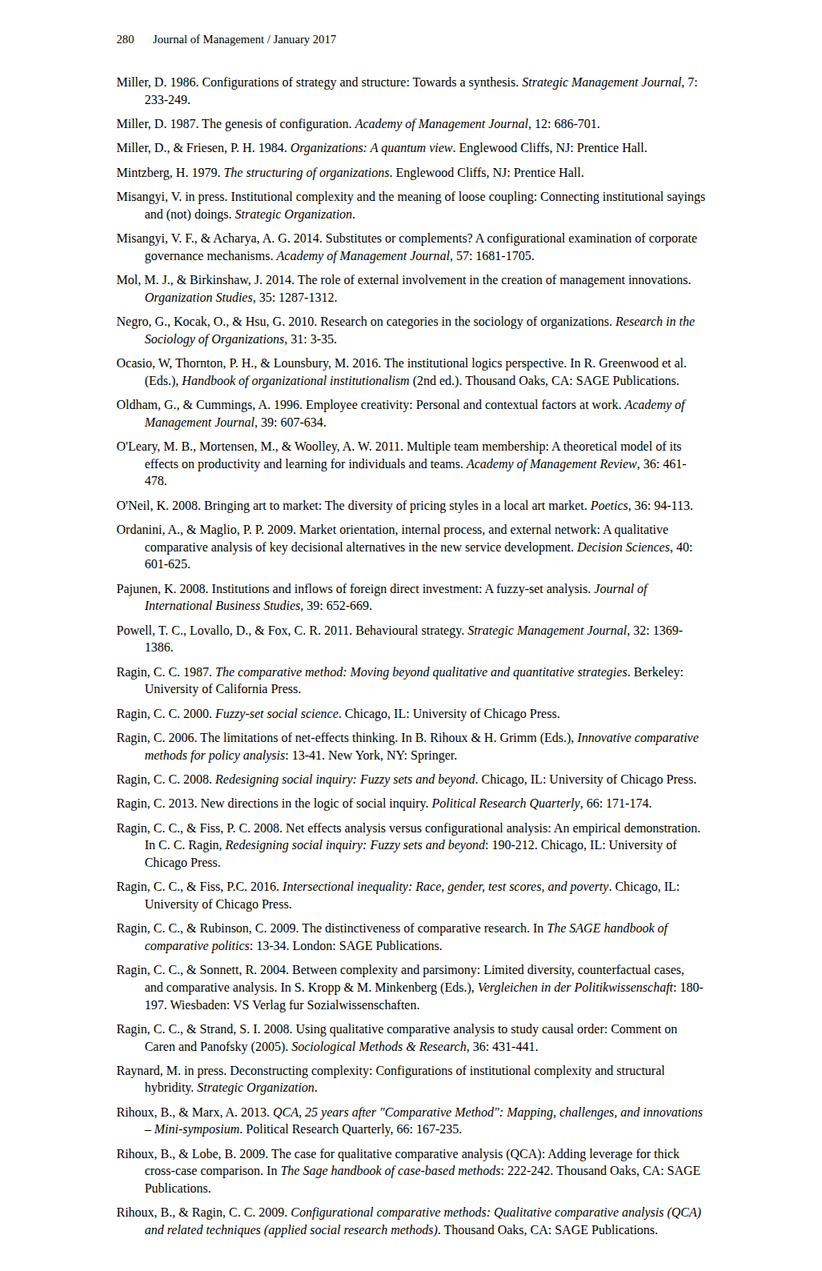280 Journal of Management / January 2017
Miller, D. 1986. Configurations of strategy and structure: Towards a synthesis. Strategic Management Journal, 7: 233-249.
Miller, D. 1987. The genesis of configuration. Academy of Management Journal, 12: 686-701.
Miller, D., & Friesen, P. H. 1984. Organizations: A quantum view. Englewood Cliffs, NJ: Prentice Hall.
Mintzberg, H. 1979. The structuring of organizations. Englewood Cliffs, NJ: Prentice Hall.
Misangyi, V. in press. Institutional complexity and the meaning of loose coupling: Connecting institutional sayings and (not) doings. Strategic Organization.
Misangyi, V. F., & Acharya, A. G. 2014. Substitutes or complements? A configurational examination of corporate governance mechanisms. Academy of Management Journal, 57: 1681-1705.
Mol, M. J., & Birkinshaw, J. 2014. The role of external involvement in the creation of management innovations. Organization Studies, 35: 1287-1312.
Negro, G., Kocak, O., & Hsu, G. 2010. Research on categories in the sociology of organizations. Research in the Sociology of Organizations, 31: 3-35.
Ocasio, W, Thornton, P. H., & Lounsbury, M. 2016. The institutional logics perspective. In R. Greenwood et al. (Eds.), Handbook of organizational institutionalism (2nd ed.). Thousand Oaks, CA: SAGE Publications.
Oldham, G., & Cummings, A. 1996. Employee creativity: Personal and contextual factors at work. Academy of Management Journal, 39: 607-634.
O'Leary, M. B., Mortensen, M., & Woolley, A. W. 2011. Multiple team membership: A theoretical model of its effects on productivity and learning for individuals and teams. Academy of Management Review, 36: 461-478.
O'Neil, K. 2008. Bringing art to market: The diversity of pricing styles in a local art market. Poetics, 36: 94-113.
Ordanini, A., & Maglio, P. P. 2009. Market orientation, internal process, and external network: A qualitative comparative analysis of key decisional alternatives in the new service development. Decision Sciences, 40: 601-625.
Pajunen, K. 2008. Institutions and inflows of foreign direct investment: A fuzzy-set analysis. Journal of International Business Studies, 39: 652-669.
Powell, T. C., Lovallo, D., & Fox, C. R. 2011. Behavioural strategy. Strategic Management Journal, 32: 1369-1386.
Ragin, C. C. 1987. The comparative method: Moving beyond qualitative and quantitative strategies. Berkeley: University of California Press.
Ragin, C. C. 2000. Fuzzy-set social science. Chicago, IL: University of Chicago Press.
Ragin, C. 2006. The limitations of net-effects thinking. In B. Rihoux & H. Grimm (Eds.), Innovative comparative methods for policy analysis: 13-41. New York, NY: Springer.
Ragin, C. C. 2008. Redesigning social inquiry: Fuzzy sets and beyond. Chicago, IL: University of Chicago Press.
Ragin, C. 2013. New directions in the logic of social inquiry. Political Research Quarterly, 66: 171-174.
Ragin, C. C., & Fiss, P. C. 2008. Net effects analysis versus configurational analysis: An empirical demonstration. In C. C. Ragin, Redesigning social inquiry: Fuzzy sets and beyond: 190-212. Chicago, IL: University of Chicago Press.
Ragin, C. C., & Fiss, P.C. 2016. Intersectional inequality: Race, gender, test scores, and poverty. Chicago, IL: University of Chicago Press.
Ragin, C. C., & Rubinson, C. 2009. The distinctiveness of comparative research. In The SAGE handbook of comparative politics: 13-34. London: SAGE Publications.
Ragin, C. C., & Sonnett, R. 2004. Between complexity and parsimony: Limited diversity, counterfactual cases, and comparative analysis. In S. Kropp & M. Minkenberg (Eds.), Vergleichen in der Politikwissenschaft: 180-197. Wiesbaden: VS Verlag fur Sozialwissenschaften.
Ragin, C. C., & Strand, S. I. 2008. Using qualitative comparative analysis to study causal order: Comment on Caren and Panofsky (2005). Sociological Methods & Research, 36: 431-441.
Raynard, M. in press. Deconstructing complexity: Configurations of institutional complexity and structural hybridity. Strategic Organization.
Rihoux, B., & Marx, A. 2013. QCA, 25 years after "Comparative Method": Mapping, challenges, and innovations – Mini-symposium. Political Research Quarterly, 66: 167-235.
Rihoux, B., & Lobe, B. 2009. The case for qualitative comparative analysis (QCA): Adding leverage for thick cross-case comparison. In The Sage handbook of case-based methods: 222-242. Thousand Oaks, CA: SAGE Publications.
Rihoux, B., & Ragin, C. C. 2009. Configurational comparative methods: Qualitative comparative analysis (QCA) and related techniques (applied social research methods). Thousand Oaks, CA: SAGE Publications.